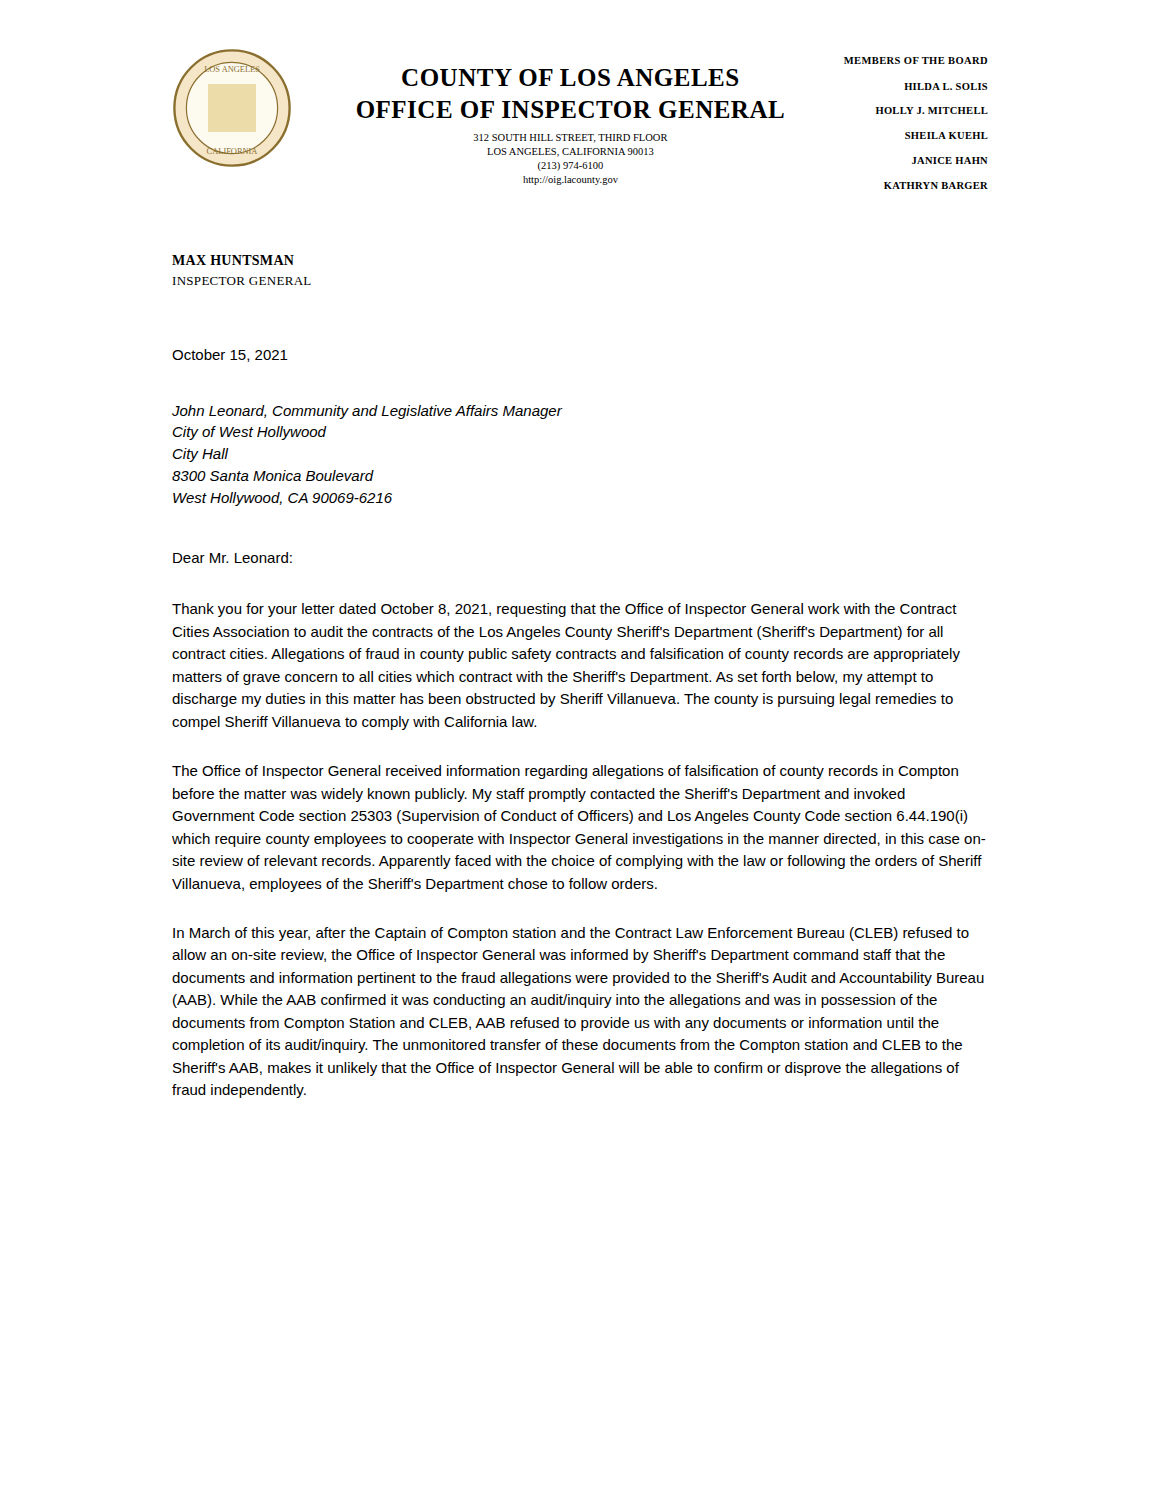COUNTY OF LOS ANGELES
OFFICE OF INSPECTOR GENERAL
312 SOUTH HILL STREET, THIRD FLOOR
LOS ANGELES, CALIFORNIA 90013
(213) 974-6100
http://oig.lacounty.gov
MEMBERS OF THE BOARD
HILDA L. SOLIS
HOLLY J. MITCHELL
SHEILA KUEHL
JANICE HAHN
KATHRYN BARGER
MAX HUNTSMAN INSPECTOR GENERAL
October 15, 2021
John Leonard, Community and Legislative Affairs Manager
City of West Hollywood
City Hall
8300 Santa Monica Boulevard
West Hollywood, CA 90069-6216
Dear Mr. Leonard:
Thank you for your letter dated October 8, 2021, requesting that the Office of Inspector General work with the Contract Cities Association to audit the contracts of the Los Angeles County Sheriff's Department (Sheriff's Department) for all contract cities. Allegations of fraud in county public safety contracts and falsification of county records are appropriately matters of grave concern to all cities which contract with the Sheriff's Department. As set forth below, my attempt to discharge my duties in this matter has been obstructed by Sheriff Villanueva. The county is pursuing legal remedies to compel Sheriff Villanueva to comply with California law.
The Office of Inspector General received information regarding allegations of falsification of county records in Compton before the matter was widely known publicly. My staff promptly contacted the Sheriff's Department and invoked Government Code section 25303 (Supervision of Conduct of Officers) and Los Angeles County Code section 6.44.190(i) which require county employees to cooperate with Inspector General investigations in the manner directed, in this case on-site review of relevant records. Apparently faced with the choice of complying with the law or following the orders of Sheriff Villanueva, employees of the Sheriff's Department chose to follow orders.
In March of this year, after the Captain of Compton station and the Contract Law Enforcement Bureau (CLEB) refused to allow an on-site review, the Office of Inspector General was informed by Sheriff's Department command staff that the documents and information pertinent to the fraud allegations were provided to the Sheriff's Audit and Accountability Bureau (AAB). While the AAB confirmed it was conducting an audit/inquiry into the allegations and was in possession of the documents from Compton Station and CLEB, AAB refused to provide us with any documents or information until the completion of its audit/inquiry. The unmonitored transfer of these documents from the Compton station and CLEB to the Sheriff's AAB, makes it unlikely that the Office of Inspector General will be able to confirm or disprove the allegations of fraud independently.